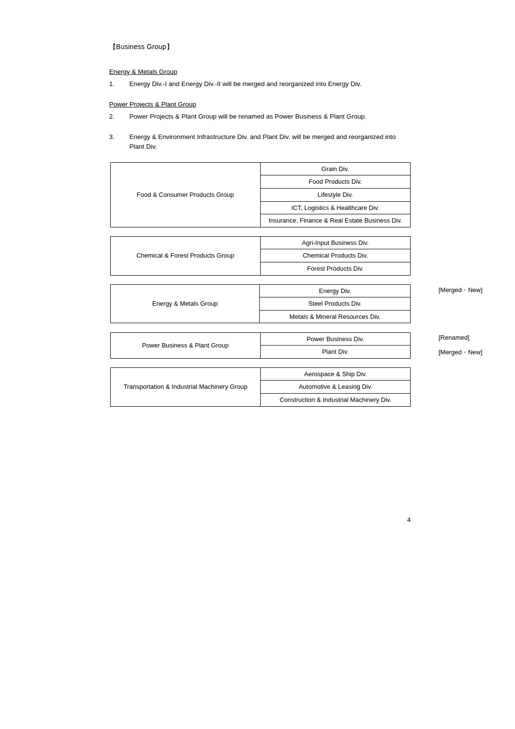【Business Group】
Energy & Metals Group
1. Energy Div.-I and Energy Div.-II will be merged and reorganized into Energy Div.
Power Projects & Plant Group
2. Power Projects & Plant Group will be renamed as Power Business & Plant Group.
3. Energy & Environment Infrastructure Div. and Plant Div. will be merged and reorganized into Plant Div.
| Food & Consumer Products Group | Grain Div. |
| Food Products Div. |
| Lifestyle Div. |
| ICT, Logistics & Healthcare Div. |
| Insurance, Finance & Real Estate Business Div. |
| Chemical & Forest Products Group | Agri-Input Business Div. |
| Chemical Products Div. |
| Forest Products Div. |
| Energy & Metals Group | Energy Div. |
| Steel Products Div. |
| Metals & Mineral Resources Div. |
[Merged・New]
| Power Business & Plant Group | Power Business Div. |
| Plant Div. |
[Renamed]
[Merged・New]
| Transportation & Industrial Machinery Group | Aerospace & Ship Div. |
| Automotive & Leasing Div. |
| Construction & Industrial Machinery Div. |
4